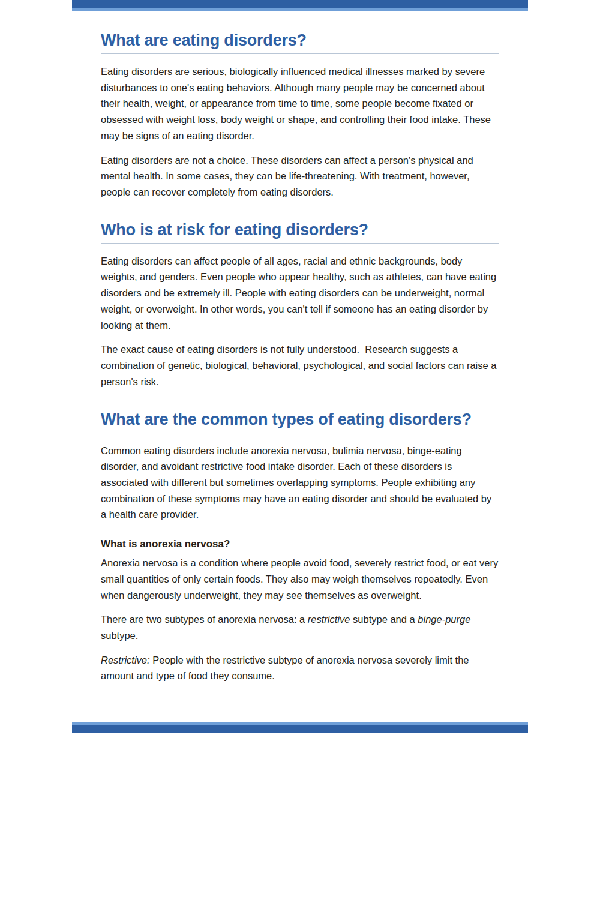What are eating disorders?
Eating disorders are serious, biologically influenced medical illnesses marked by severe disturbances to one's eating behaviors. Although many people may be concerned about their health, weight, or appearance from time to time, some people become fixated or obsessed with weight loss, body weight or shape, and controlling their food intake. These may be signs of an eating disorder.
Eating disorders are not a choice. These disorders can affect a person's physical and mental health. In some cases, they can be life-threatening. With treatment, however, people can recover completely from eating disorders.
Who is at risk for eating disorders?
Eating disorders can affect people of all ages, racial and ethnic backgrounds, body weights, and genders. Even people who appear healthy, such as athletes, can have eating disorders and be extremely ill. People with eating disorders can be underweight, normal weight, or overweight. In other words, you can't tell if someone has an eating disorder by looking at them.
The exact cause of eating disorders is not fully understood. Research suggests a combination of genetic, biological, behavioral, psychological, and social factors can raise a person's risk.
What are the common types of eating disorders?
Common eating disorders include anorexia nervosa, bulimia nervosa, binge-eating disorder, and avoidant restrictive food intake disorder. Each of these disorders is associated with different but sometimes overlapping symptoms. People exhibiting any combination of these symptoms may have an eating disorder and should be evaluated by a health care provider.
What is anorexia nervosa?
Anorexia nervosa is a condition where people avoid food, severely restrict food, or eat very small quantities of only certain foods. They also may weigh themselves repeatedly. Even when dangerously underweight, they may see themselves as overweight.
There are two subtypes of anorexia nervosa: a restrictive subtype and a binge-purge subtype.
Restrictive: People with the restrictive subtype of anorexia nervosa severely limit the amount and type of food they consume.